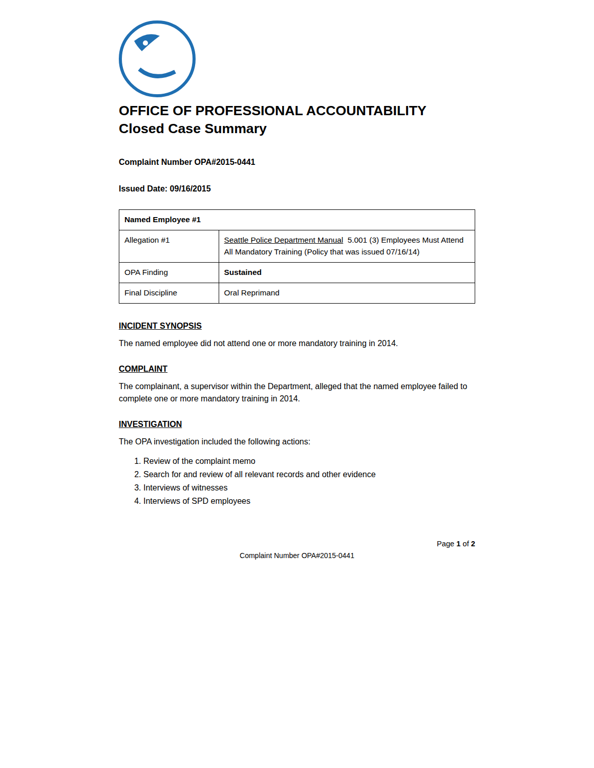OFFICE OF PROFESSIONAL ACCOUNTABILITY
Closed Case Summary
Complaint Number OPA#2015-0441
Issued Date: 09/16/2015
| Named Employee #1 |
| --- |
| Allegation #1 | Seattle Police Department Manual 5.001 (3) Employees Must Attend All Mandatory Training (Policy that was issued 07/16/14) |
| OPA Finding | Sustained |
| Final Discipline | Oral Reprimand |
INCIDENT SYNOPSIS
The named employee did not attend one or more mandatory training in 2014.
COMPLAINT
The complainant, a supervisor within the Department, alleged that the named employee failed to complete one or more mandatory training in 2014.
INVESTIGATION
The OPA investigation included the following actions:
Review of the complaint memo
Search for and review of all relevant records and other evidence
Interviews of witnesses
Interviews of SPD employees
Page 1 of 2
Complaint Number OPA#2015-0441